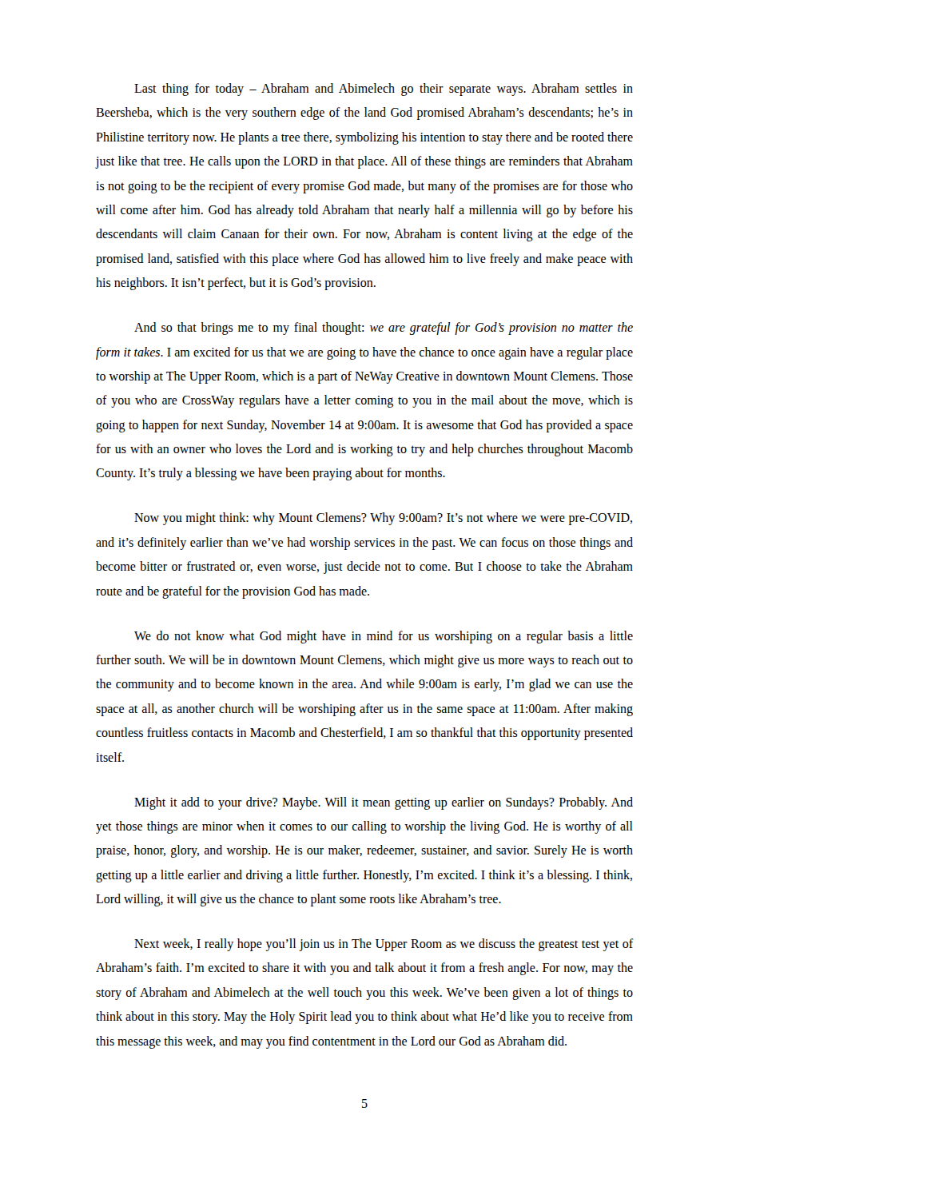Last thing for today – Abraham and Abimelech go their separate ways. Abraham settles in Beersheba, which is the very southern edge of the land God promised Abraham’s descendants; he’s in Philistine territory now. He plants a tree there, symbolizing his intention to stay there and be rooted there just like that tree. He calls upon the LORD in that place. All of these things are reminders that Abraham is not going to be the recipient of every promise God made, but many of the promises are for those who will come after him. God has already told Abraham that nearly half a millennia will go by before his descendants will claim Canaan for their own. For now, Abraham is content living at the edge of the promised land, satisfied with this place where God has allowed him to live freely and make peace with his neighbors. It isn’t perfect, but it is God’s provision.
And so that brings me to my final thought: we are grateful for God’s provision no matter the form it takes. I am excited for us that we are going to have the chance to once again have a regular place to worship at The Upper Room, which is a part of NeWay Creative in downtown Mount Clemens. Those of you who are CrossWay regulars have a letter coming to you in the mail about the move, which is going to happen for next Sunday, November 14 at 9:00am. It is awesome that God has provided a space for us with an owner who loves the Lord and is working to try and help churches throughout Macomb County. It’s truly a blessing we have been praying about for months.
Now you might think: why Mount Clemens? Why 9:00am? It’s not where we were pre-COVID, and it’s definitely earlier than we’ve had worship services in the past. We can focus on those things and become bitter or frustrated or, even worse, just decide not to come. But I choose to take the Abraham route and be grateful for the provision God has made.
We do not know what God might have in mind for us worshiping on a regular basis a little further south. We will be in downtown Mount Clemens, which might give us more ways to reach out to the community and to become known in the area. And while 9:00am is early, I’m glad we can use the space at all, as another church will be worshiping after us in the same space at 11:00am. After making countless fruitless contacts in Macomb and Chesterfield, I am so thankful that this opportunity presented itself.
Might it add to your drive? Maybe. Will it mean getting up earlier on Sundays? Probably. And yet those things are minor when it comes to our calling to worship the living God. He is worthy of all praise, honor, glory, and worship. He is our maker, redeemer, sustainer, and savior. Surely He is worth getting up a little earlier and driving a little further. Honestly, I’m excited. I think it’s a blessing. I think, Lord willing, it will give us the chance to plant some roots like Abraham’s tree.
Next week, I really hope you’ll join us in The Upper Room as we discuss the greatest test yet of Abraham’s faith. I’m excited to share it with you and talk about it from a fresh angle. For now, may the story of Abraham and Abimelech at the well touch you this week. We’ve been given a lot of things to think about in this story. May the Holy Spirit lead you to think about what He’d like you to receive from this message this week, and may you find contentment in the Lord our God as Abraham did.
5